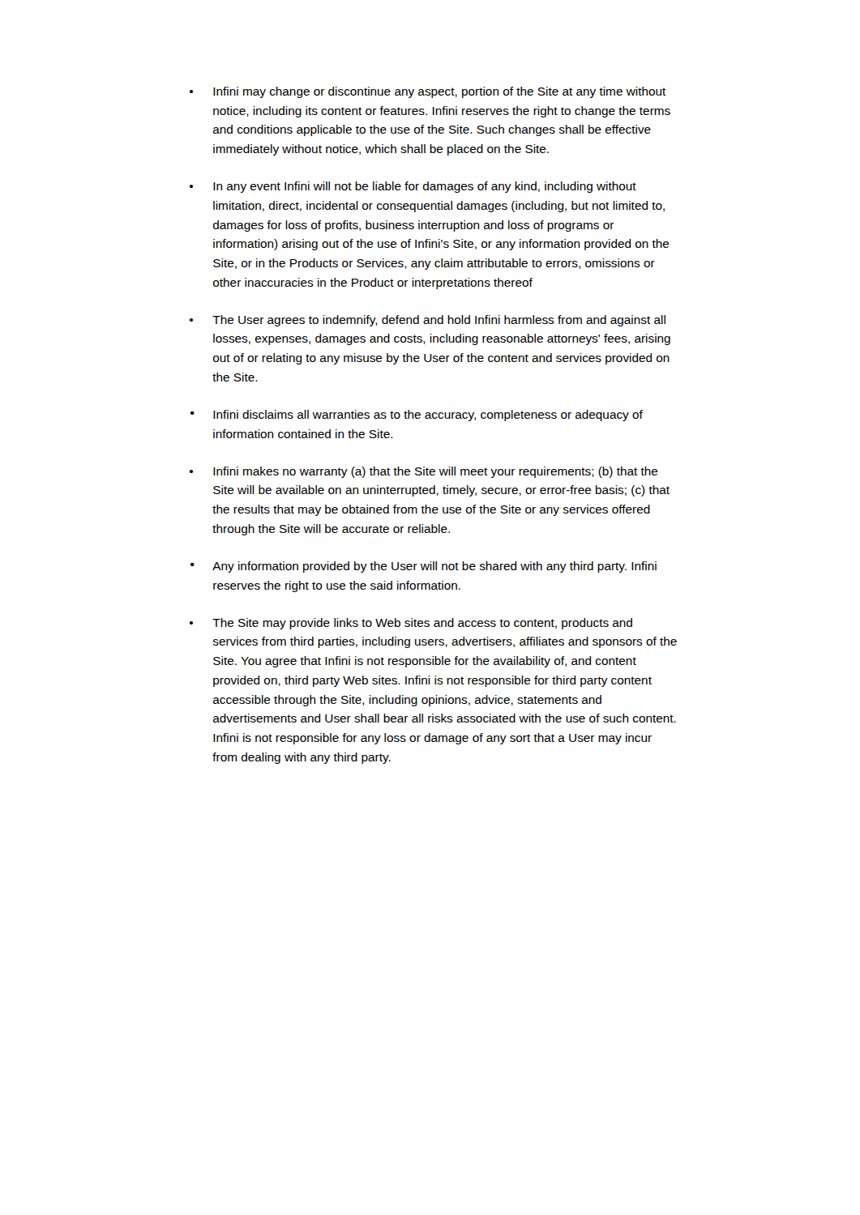Infini may change or discontinue any aspect, portion of the Site at any time without notice, including its content or features. Infini reserves the right to change the terms and conditions applicable to the use of the Site. Such changes shall be effective immediately without notice, which shall be placed on the Site.
In any event Infini will not be liable for damages of any kind, including without limitation, direct, incidental or consequential damages (including, but not limited to, damages for loss of profits, business interruption and loss of programs or information) arising out of the use of Infini's Site, or any information provided on the Site, or in the Products or Services, any claim attributable to errors, omissions or other inaccuracies in the Product or interpretations thereof
The User agrees to indemnify, defend and hold Infini harmless from and against all losses, expenses, damages and costs, including reasonable attorneys' fees, arising out of or relating to any misuse by the User of the content and services provided on the Site.
Infini disclaims all warranties as to the accuracy, completeness or adequacy of information contained in the Site.
Infini makes no warranty (a) that the Site will meet your requirements; (b) that the Site will be available on an uninterrupted, timely, secure, or error-free basis; (c) that the results that may be obtained from the use of the Site or any services offered through the Site will be accurate or reliable.
Any information provided by the User will not be shared with any third party. Infini reserves the right to use the said information.
The Site may provide links to Web sites and access to content, products and services from third parties, including users, advertisers, affiliates and sponsors of the Site. You agree that Infini is not responsible for the availability of, and content provided on, third party Web sites. Infini is not responsible for third party content accessible through the Site, including opinions, advice, statements and advertisements and User shall bear all risks associated with the use of such content. Infini is not responsible for any loss or damage of any sort that a User may incur from dealing with any third party.